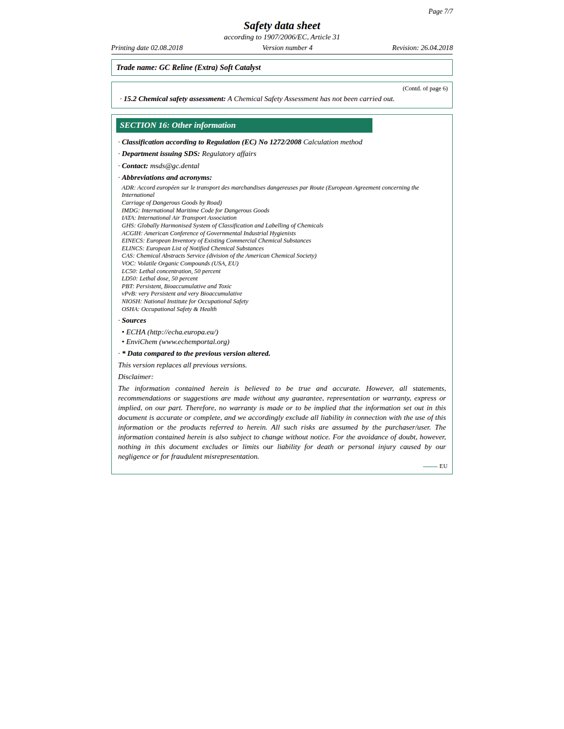Page 7/7
Safety data sheet
according to 1907/2006/EC, Article 31
Printing date 02.08.2018 Version number 4 Revision: 26.04.2018
Trade name: GC Reline (Extra) Soft Catalyst
(Contd. of page 6)
· 15.2 Chemical safety assessment: A Chemical Safety Assessment has not been carried out.
SECTION 16: Other information
· Classification according to Regulation (EC) No 1272/2008 Calculation method
· Department issuing SDS: Regulatory affairs
· Contact: msds@gc.dental
· Abbreviations and acronyms:
ADR: Accord européen sur le transport des marchandises dangereuses par Route (European Agreement concerning the International
Carriage of Dangerous Goods by Road)
IMDG: International Maritime Code for Dangerous Goods
IATA: International Air Transport Association
GHS: Globally Harmonised System of Classification and Labelling of Chemicals
ACGIH: American Conference of Governmental Industrial Hygienists
EINECS: European Inventory of Existing Commercial Chemical Substances
ELINCS: European List of Notified Chemical Substances
CAS: Chemical Abstracts Service (division of the American Chemical Society)
VOC: Volatile Organic Compounds (USA, EU)
LC50: Lethal concentration, 50 percent
LD50: Lethal dose, 50 percent
PBT: Persistent, Bioaccumulative and Toxic
vPvB: very Persistent and very Bioaccumulative
NIOSH: National Institute for Occupational Safety
OSHA: Occupational Safety & Health
· Sources
• ECHA (http://echa.europa.eu/)
• EnviChem (www.echemportal.org)
· * Data compared to the previous version altered.
This version replaces all previous versions.
Disclaimer:
The information contained herein is believed to be true and accurate. However, all statements, recommendations or suggestions are made without any guarantee, representation or warranty, express or implied, on our part. Therefore, no warranty is made or to be implied that the information set out in this document is accurate or complete, and we accordingly exclude all liability in connection with the use of this information or the products referred to herein. All such risks are assumed by the purchaser/user. The information contained herein is also subject to change without notice. For the avoidance of doubt, however, nothing in this document excludes or limits our liability for death or personal injury caused by our negligence or for fraudulent misrepresentation.
EU